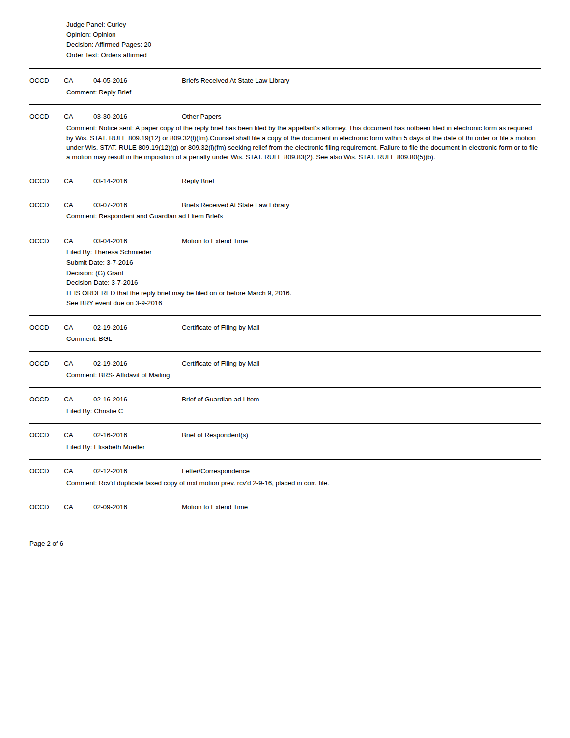Judge Panel: Curley
Opinion: Opinion
Decision: Affirmed Pages: 20
Order Text: Orders affirmed
OCCD
CA
04-05-2016
Briefs Received At State Law Library
Comment: Reply Brief
OCCD
CA
03-30-2016
Other Papers
Comment: Notice sent: A paper copy of the reply brief has been filed by the appellant's attorney. This document has notbeen filed in electronic form as required by Wis. STAT. RULE 809.19(12) or 809.32(l)(fm).Counsel shall file a copy of the document in electronic form within 5 days of the date of thi order or file a motion under Wis. STAT. RULE 809.19(12)(g) or 809.32(l)(fm) seeking relief from the electronic filing requirement. Failure to file the document in electronic form or to file a motion may result in the imposition of a penalty under Wis. STAT. RULE 809.83(2). See also Wis. STAT. RULE 809.80(5)(b).
OCCD
CA
03-14-2016
Reply Brief
OCCD
CA
03-07-2016
Briefs Received At State Law Library
Comment: Respondent and Guardian ad Litem Briefs
OCCD
CA
03-04-2016
Motion to Extend Time
Filed By: Theresa Schmieder
Submit Date: 3-7-2016
Decision: (G) Grant
Decision Date: 3-7-2016
IT IS ORDERED that the reply brief may be filed on or before March 9, 2016.
See BRY event due on 3-9-2016
OCCD
CA
02-19-2016
Certificate of Filing by Mail
Comment: BGL
OCCD
CA
02-19-2016
Certificate of Filing by Mail
Comment: BRS- Affidavit of Mailing
OCCD
CA
02-16-2016
Brief of Guardian ad Litem
Filed By: Christie C
OCCD
CA
02-16-2016
Brief of Respondent(s)
Filed By: Elisabeth Mueller
OCCD
CA
02-12-2016
Letter/Correspondence
Comment: Rcv'd duplicate faxed copy of mxt motion prev. rcv'd 2-9-16, placed in corr. file.
OCCD
CA
02-09-2016
Motion to Extend Time
Page 2 of 6